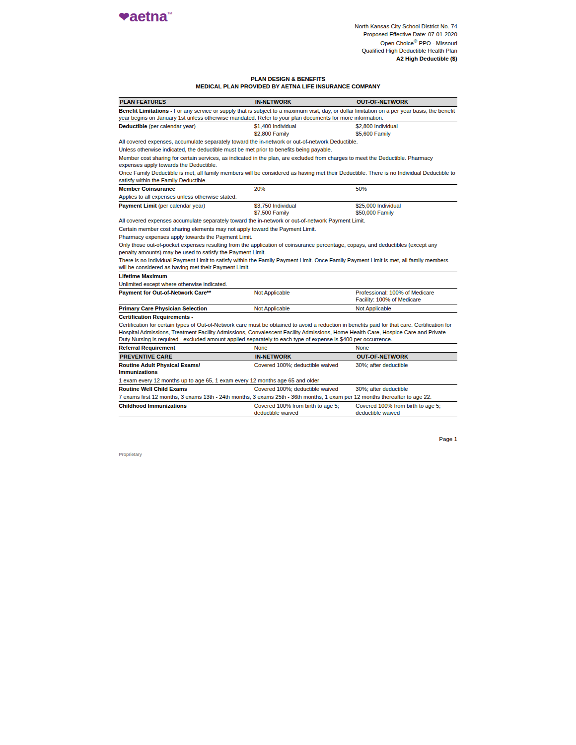❤aetna™
North Kansas City School District No. 74
Proposed Effective Date: 07-01-2020
Open Choice® PPO - Missouri
Qualified High Deductible Health Plan
A2 High Deductible ($)
PLAN DESIGN & BENEFITS
MEDICAL PLAN PROVIDED BY AETNA LIFE INSURANCE COMPANY
| PLAN FEATURES | IN-NETWORK | OUT-OF-NETWORK |
| Benefit Limitations - For any service or supply that is subject to a maximum visit, day, or dollar limitation on a per year basis, the benefit year begins on January 1st unless otherwise mandated. Refer to your plan documents for more information. |
| Deductible (per calendar year) | $1,400 Individual $2,800 Family | $2,800 Individual $5,600 Family |
| All covered expenses, accumulate separately toward the in-network or out-of-network Deductible. |
| Unless otherwise indicated, the deductible must be met prior to benefits being payable. |
| Member cost sharing for certain services, as indicated in the plan, are excluded from charges to meet the Deductible. Pharmacy expenses apply towards the Deductible. |
| Once Family Deductible is met, all family members will be considered as having met their Deductible. There is no Individual Deductible to satisfy within the Family Deductible. |
| Member Coinsurance | 20% | 50% |
| Applies to all expenses unless otherwise stated. |
| Payment Limit (per calendar year) | $3,750 Individual $7,500 Family | $25,000 Individual $50,000 Family |
| All covered expenses accumulate separately toward the in-network or out-of-network Payment Limit. |
| Certain member cost sharing elements may not apply toward the Payment Limit. |
| Pharmacy expenses apply towards the Payment Limit. |
| Only those out-of-pocket expenses resulting from the application of coinsurance percentage, copays, and deductibles (except any penalty amounts) may be used to satisfy the Payment Limit. |
| There is no Individual Payment Limit to satisfy within the Family Payment Limit. Once Family Payment Limit is met, all family members will be considered as having met their Payment Limit. |
| Lifetime Maximum |
| Unlimited except where otherwise indicated. |
| Payment for Out-of-Network Care** | Not Applicable | Professional: 100% of Medicare Facility: 100% of Medicare |
| Primary Care Physician Selection | Not Applicable | Not Applicable |
| Certification Requirements - |
| Certification for certain types of Out-of-Network care must be obtained to avoid a reduction in benefits paid for that care. Certification for Hospital Admissions, Treatment Facility Admissions, Convalescent Facility Admissions, Home Health Care, Hospice Care and Private Duty Nursing is required - excluded amount applied separately to each type of expense is $400 per occurrence. |
| Referral Requirement | None | None |
| PREVENTIVE CARE | IN-NETWORK | OUT-OF-NETWORK |
| Routine Adult Physical Exams/ Immunizations | Covered 100%; deductible waived | 30%; after deductible |
| 1 exam every 12 months up to age 65, 1 exam every 12 months age 65 and older |
| Routine Well Child Exams | Covered 100%; deductible waived | 30%; after deductible |
| 7 exams first 12 months, 3 exams 13th - 24th months, 3 exams 25th - 36th months, 1 exam per 12 months thereafter to age 22. |
| Childhood Immunizations | Covered 100% from birth to age 5; deductible waived | Covered 100% from birth to age 5; deductible waived |
Page 1
Proprietary